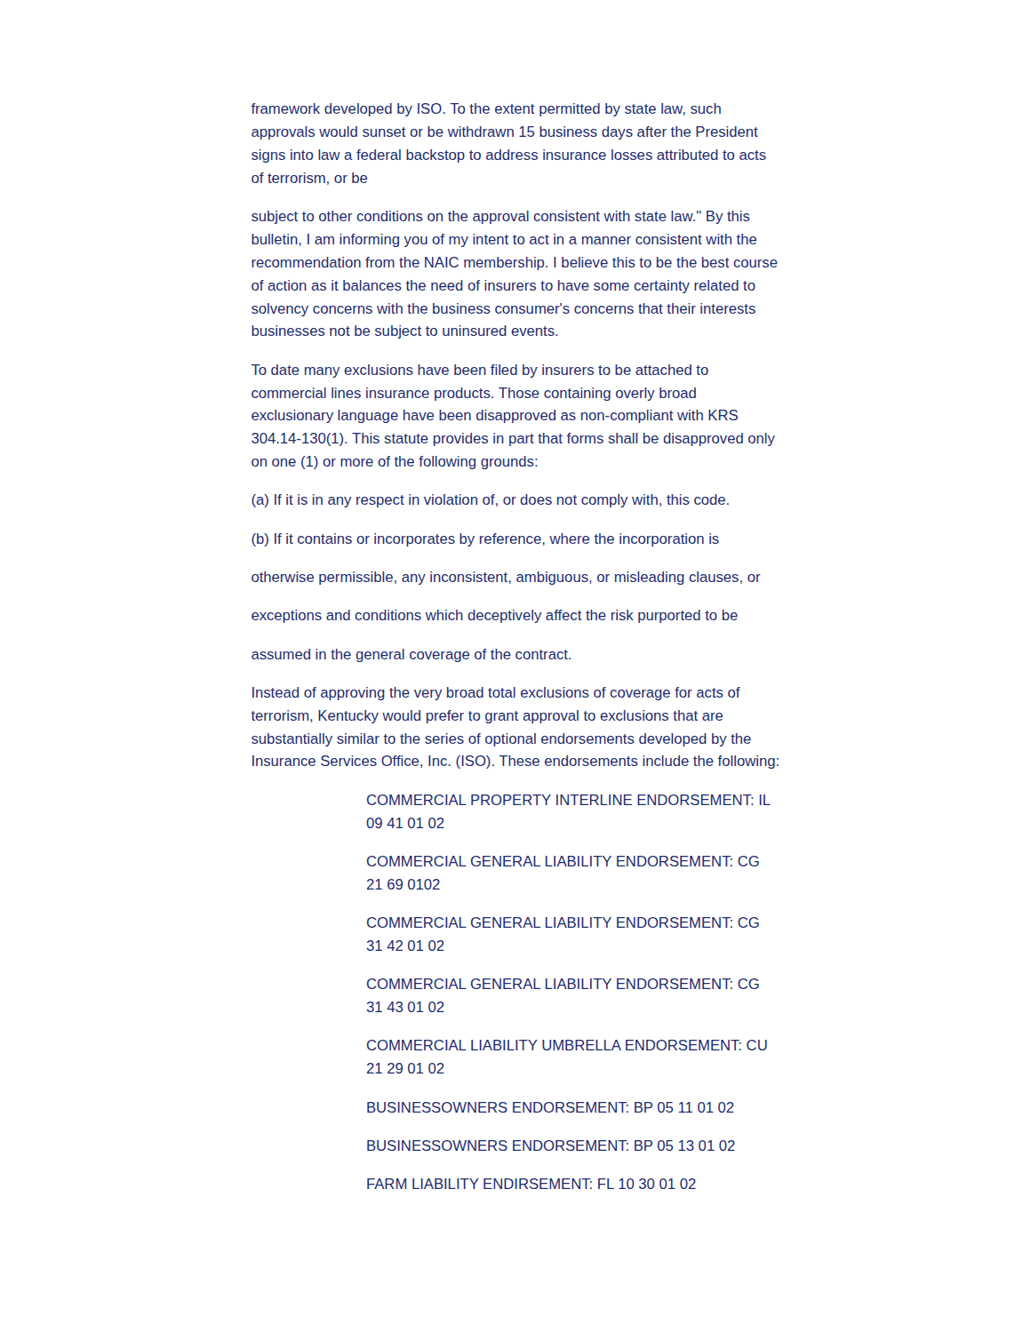framework developed by ISO. To the extent permitted by state law, such approvals would sunset or be withdrawn 15 business days after the President signs into law a federal backstop to address insurance losses attributed to acts of terrorism, or be
subject to other conditions on the approval consistent with state law." By this bulletin, I am informing you of my intent to act in a manner consistent with the recommendation from the NAIC membership. I believe this to be the best course of action as it balances the need of insurers to have some certainty related to solvency concerns with the business consumer's concerns that their interests businesses not be subject to uninsured events.
To date many exclusions have been filed by insurers to be attached to commercial lines insurance products. Those containing overly broad exclusionary language have been disapproved as non-compliant with KRS 304.14-130(1). This statute provides in part that forms shall be disapproved only on one (1) or more of the following grounds:
(a) If it is in any respect in violation of, or does not comply with, this code.
(b) If it contains or incorporates by reference, where the incorporation is
otherwise permissible, any inconsistent, ambiguous, or misleading clauses, or
exceptions and conditions which deceptively affect the risk purported to be
assumed in the general coverage of the contract.
Instead of approving the very broad total exclusions of coverage for acts of terrorism, Kentucky would prefer to grant approval to exclusions that are substantially similar to the series of optional endorsements developed by the Insurance Services Office, Inc. (ISO). These endorsements include the following:
COMMERCIAL PROPERTY INTERLINE ENDORSEMENT: IL 09 41 01 02
COMMERCIAL GENERAL LIABILITY ENDORSEMENT: CG 21 69 0102
COMMERCIAL GENERAL LIABILITY ENDORSEMENT: CG 31 42 01 02
COMMERCIAL GENERAL LIABILITY ENDORSEMENT: CG 31 43 01 02
COMMERCIAL LIABILITY UMBRELLA ENDORSEMENT: CU 21 29 01 02
BUSINESSOWNERS ENDORSEMENT: BP 05 11 01 02
BUSINESSOWNERS ENDORSEMENT: BP 05 13 01 02
FARM LIABILITY ENDIRSEMENT: FL 10 30 01 02